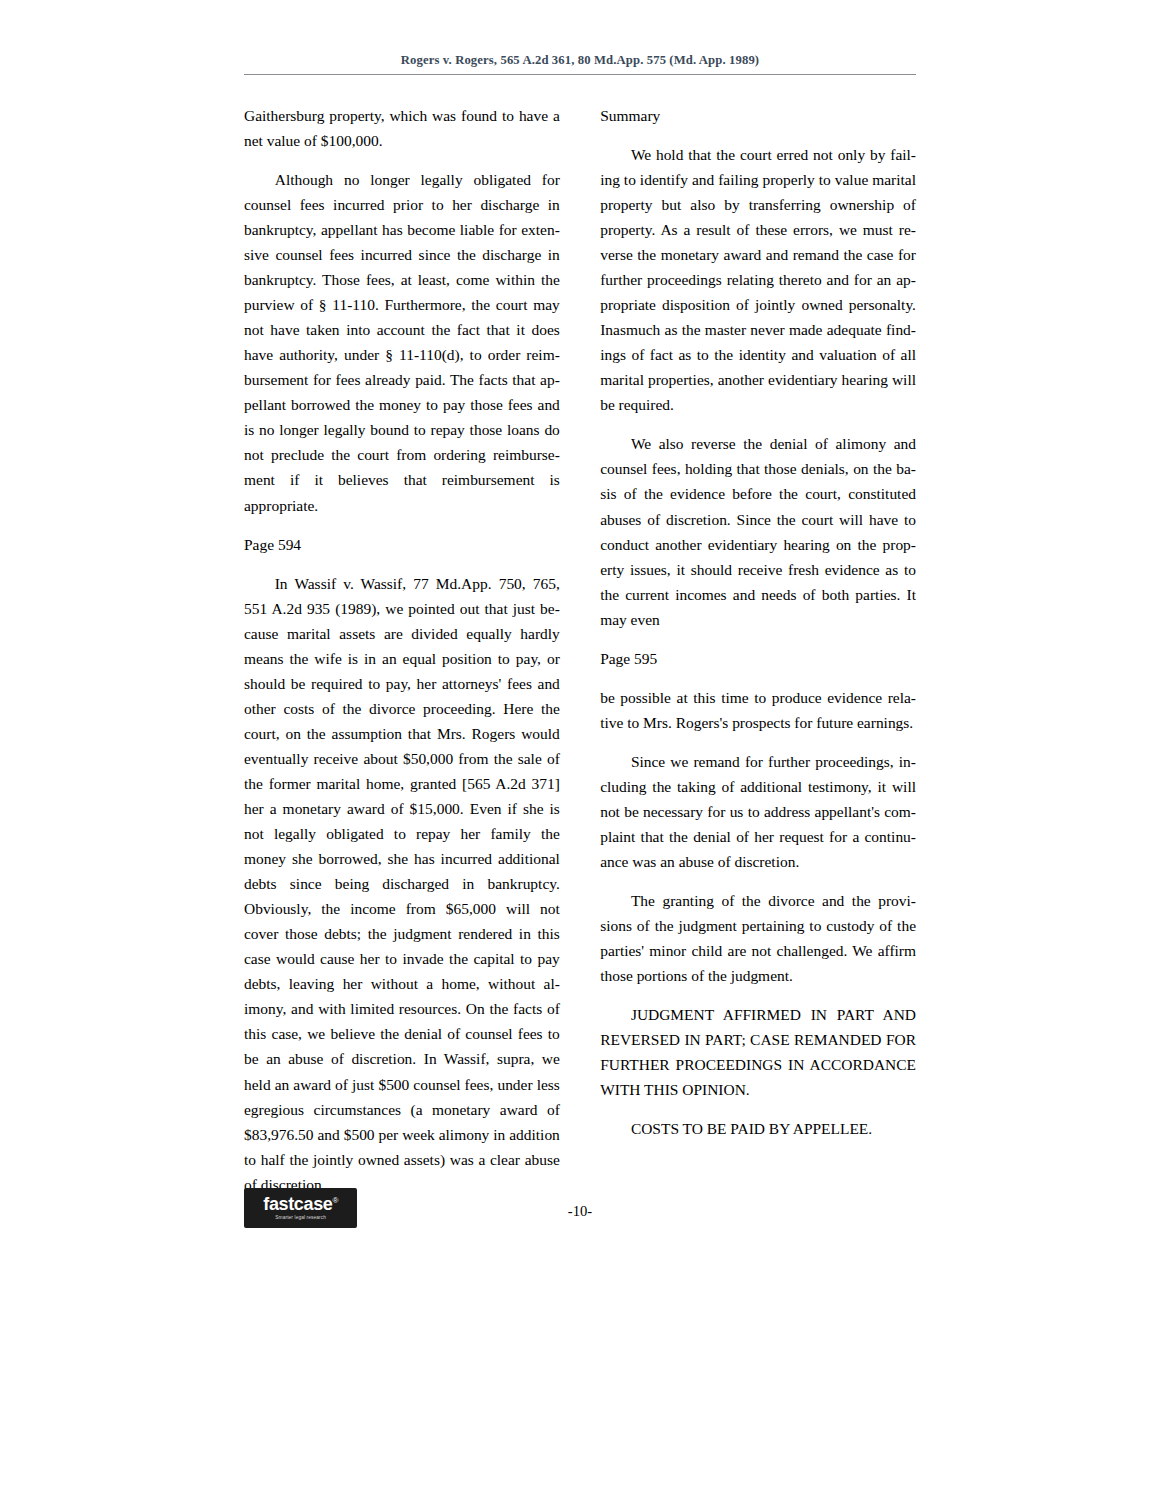Rogers v. Rogers, 565 A.2d 361, 80 Md.App. 575 (Md. App. 1989)
Gaithersburg property, which was found to have a net value of $100,000.
Although no longer legally obligated for counsel fees incurred prior to her discharge in bankruptcy, appellant has become liable for extensive counsel fees incurred since the discharge in bankruptcy. Those fees, at least, come within the purview of § 11-110. Furthermore, the court may not have taken into account the fact that it does have authority, under § 11-110(d), to order reimbursement for fees already paid. The facts that appellant borrowed the money to pay those fees and is no longer legally bound to repay those loans do not preclude the court from ordering reimbursement if it believes that reimbursement is appropriate.
Page 594
In Wassif v. Wassif, 77 Md.App. 750, 765, 551 A.2d 935 (1989), we pointed out that just because marital assets are divided equally hardly means the wife is in an equal position to pay, or should be required to pay, her attorneys' fees and other costs of the divorce proceeding. Here the court, on the assumption that Mrs. Rogers would eventually receive about $50,000 from the sale of the former marital home, granted [565 A.2d 371] her a monetary award of $15,000. Even if she is not legally obligated to repay her family the money she borrowed, she has incurred additional debts since being discharged in bankruptcy. Obviously, the income from $65,000 will not cover those debts; the judgment rendered in this case would cause her to invade the capital to pay debts, leaving her without a home, without alimony, and with limited resources. On the facts of this case, we believe the denial of counsel fees to be an abuse of discretion. In Wassif, supra, we held an award of just $500 counsel fees, under less egregious circumstances (a monetary award of $83,976.50 and $500 per week alimony in addition to half the jointly owned assets) was a clear abuse of discretion.
Summary
We hold that the court erred not only by failing to identify and failing properly to value marital property but also by transferring ownership of property. As a result of these errors, we must reverse the monetary award and remand the case for further proceedings relating thereto and for an appropriate disposition of jointly owned personalty. Inasmuch as the master never made adequate findings of fact as to the identity and valuation of all marital properties, another evidentiary hearing will be required.
We also reverse the denial of alimony and counsel fees, holding that those denials, on the basis of the evidence before the court, constituted abuses of discretion. Since the court will have to conduct another evidentiary hearing on the property issues, it should receive fresh evidence as to the current incomes and needs of both parties. It may even
Page 595
be possible at this time to produce evidence relative to Mrs. Rogers's prospects for future earnings.
Since we remand for further proceedings, including the taking of additional testimony, it will not be necessary for us to address appellant's complaint that the denial of her request for a continuance was an abuse of discretion.
The granting of the divorce and the provisions of the judgment pertaining to custody of the parties' minor child are not challenged. We affirm those portions of the judgment.
JUDGMENT AFFIRMED IN PART AND REVERSED IN PART; CASE REMANDED FOR FURTHER PROCEEDINGS IN ACCORDANCE WITH THIS OPINION.
COSTS TO BE PAID BY APPELLEE.
fastcase®
Smarter legal research
-10-